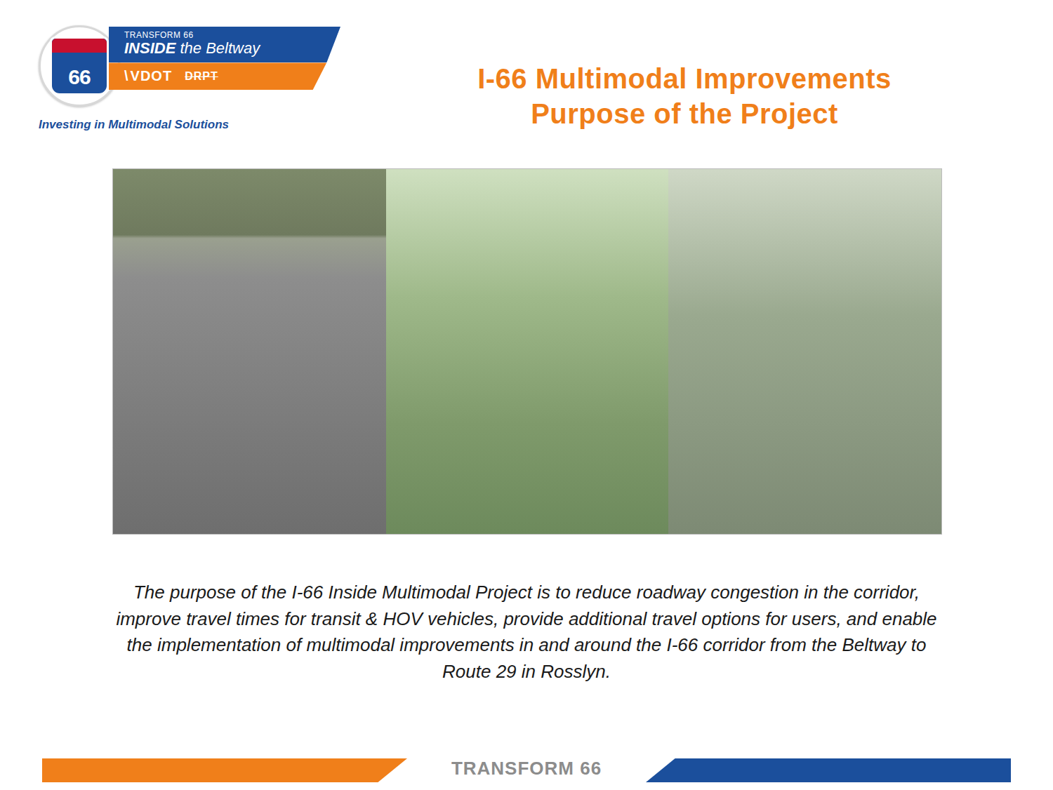66
TRANSFORM 66 INSIDE the Beltway
VDOT DRPT
Investing in Multimodal Solutions
I-66 Multimodal Improvements
Purpose of the Project
The purpose of the I-66 Inside Multimodal Project is to reduce roadway congestion in the corridor, improve travel times for transit & HOV vehicles, provide additional travel options for users, and enable the implementation of multimodal improvements in and around the I-66 corridor from the Beltway to Route 29 in Rosslyn.
TRANSFORM 66
10